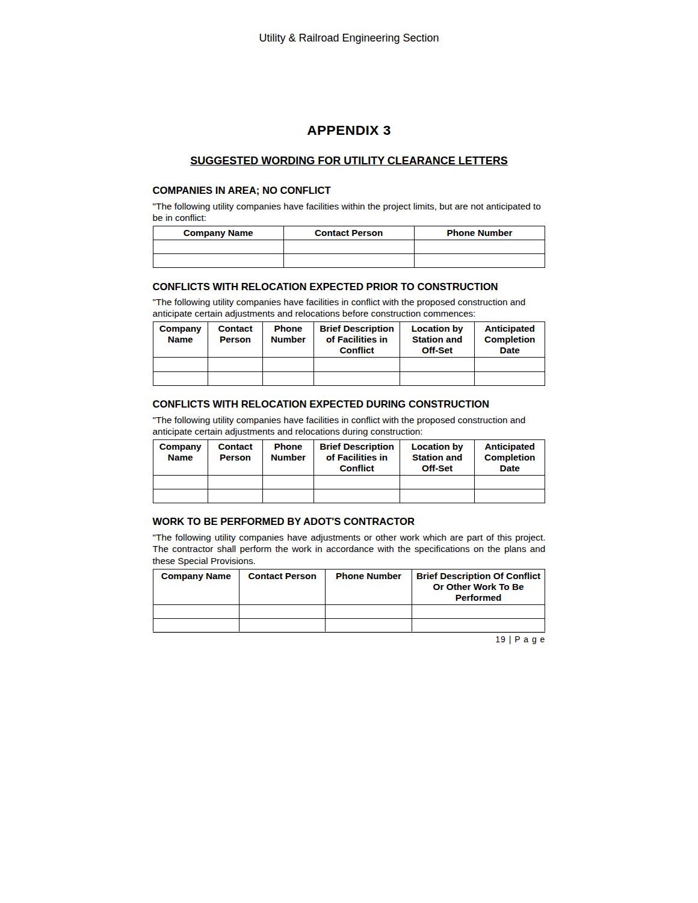Utility & Railroad Engineering Section
APPENDIX 3
SUGGESTED WORDING FOR UTILITY CLEARANCE LETTERS
COMPANIES IN AREA; NO CONFLICT
"The following utility companies have facilities within the project limits, but are not anticipated to be in conflict:
| Company Name | Contact Person | Phone Number |
| --- | --- | --- |
CONFLICTS WITH RELOCATION EXPECTED PRIOR TO CONSTRUCTION
"The following utility companies have facilities in conflict with the proposed construction and anticipate certain adjustments and relocations before construction commences:
| Company Name | Contact Person | Phone Number | Brief Description of Facilities in Conflict | Location by Station and Off-Set | Anticipated Completion Date |
| --- | --- | --- | --- | --- | --- |
CONFLICTS WITH RELOCATION EXPECTED DURING CONSTRUCTION
"The following utility companies have facilities in conflict with the proposed construction and anticipate certain adjustments and relocations during construction:
| Company Name | Contact Person | Phone Number | Brief Description of Facilities in Conflict | Location by Station and Off-Set | Anticipated Completion Date |
| --- | --- | --- | --- | --- | --- |
WORK TO BE PERFORMED BY ADOT'S CONTRACTOR
"The following utility companies have adjustments or other work which are part of this project. The contractor shall perform the work in accordance with the specifications on the plans and these Special Provisions.
| Company Name | Contact Person | Phone Number | Brief Description Of Conflict Or Other Work To Be Performed |
| --- | --- | --- | --- |
19 | P a g e